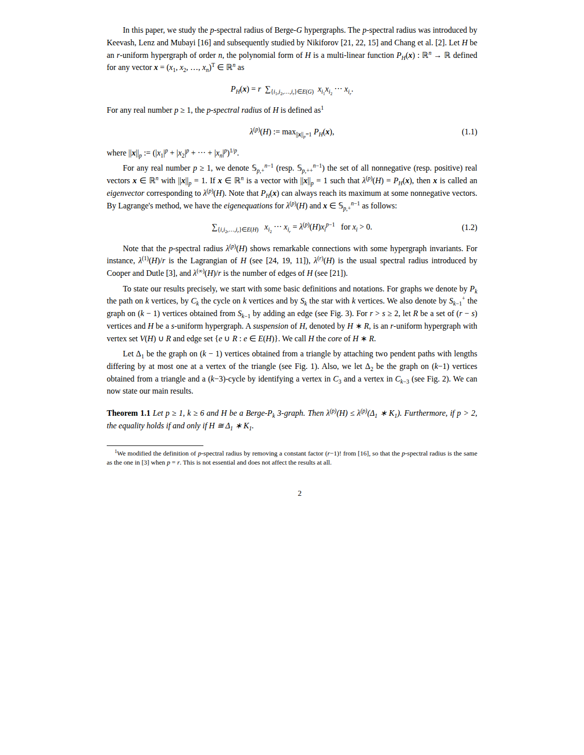In this paper, we study the p-spectral radius of Berge-G hypergraphs. The p-spectral radius was introduced by Keevash, Lenz and Mubayi [16] and subsequently studied by Nikiforov [21, 22, 15] and Chang et al. [2]. Let H be an r-uniform hypergraph of order n, the polynomial form of H is a multi-linear function PH(x) : ℝn → ℝ defined for any vector x = (x1, x2, …, xn)T ∈ ℝn as
PH(x) = r ∑{i1,i2,…,ir}∈E(G) xi1xi2 ··· xir.
For any real number p ≥ 1, the p-spectral radius of H is defined as1
λ(p)(H) := max||x||p=1 PH(x), (1.1)
where ||x||p := (|x1|p + |x2|p + ··· + |xn|p)1/p.
For any real number p ≥ 1, we denote 𝕊p,+n−1 (resp. 𝕊p,++n−1) the set of all nonnegative (resp. positive) real vectors x ∈ ℝn with ||x||p = 1. If x ∈ ℝn is a vector with ||x||p = 1 such that λ(p)(H) = PH(x), then x is called an eigenvector corresponding to λ(p)(H). Note that PH(x) can always reach its maximum at some nonnegative vectors. By Lagrange's method, we have the eigenequations for λ(p)(H) and x ∈ 𝕊p,+n−1 as follows:
∑{i,i2,…,ir}∈E(H) xi2 ··· xir = λ(p)(H)xip−1 for xi > 0. (1.2)
Note that the p-spectral radius λ(p)(H) shows remarkable connections with some hypergraph invariants. For instance, λ(1)(H)/r is the Lagrangian of H (see [24, 19, 11]), λ(r)(H) is the usual spectral radius introduced by Cooper and Dutle [3], and λ(∞)(H)/r is the number of edges of H (see [21]).
To state our results precisely, we start with some basic definitions and notations. For graphs we denote by Pk the path on k vertices, by Ck the cycle on k vertices and by Sk the star with k vertices. We also denote by Sk−1+ the graph on (k − 1) vertices obtained from Sk−1 by adding an edge (see Fig. 3). For r > s ≥ 2, let R be a set of (r − s) vertices and H be a s-uniform hypergraph. A suspension of H, denoted by H ∗ R, is an r-uniform hypergraph with vertex set V(H) ∪ R and edge set {e ∪ R : e ∈ E(H)}. We call H the core of H ∗ R.
Let Δ1 be the graph on (k − 1) vertices obtained from a triangle by attaching two pendent paths with lengths differing by at most one at a vertex of the triangle (see Fig. 1). Also, we let Δ2 be the graph on (k−1) vertices obtained from a triangle and a (k−3)-cycle by identifying a vertex in C3 and a vertex in Ck−3 (see Fig. 2). We can now state our main results.
Theorem 1.1 Let p ≥ 1, k ≥ 6 and H be a Berge-Pk 3-graph. Then λ(p)(H) ≤ λ(p)(Δ1 ∗ K1). Furthermore, if p > 2, the equality holds if and only if H ≅ Δ1 ∗ K1.
1We modified the definition of p-spectral radius by removing a constant factor (r−1)! from [16], so that the p-spectral radius is the same as the one in [3] when p = r. This is not essential and does not affect the results at all.
2